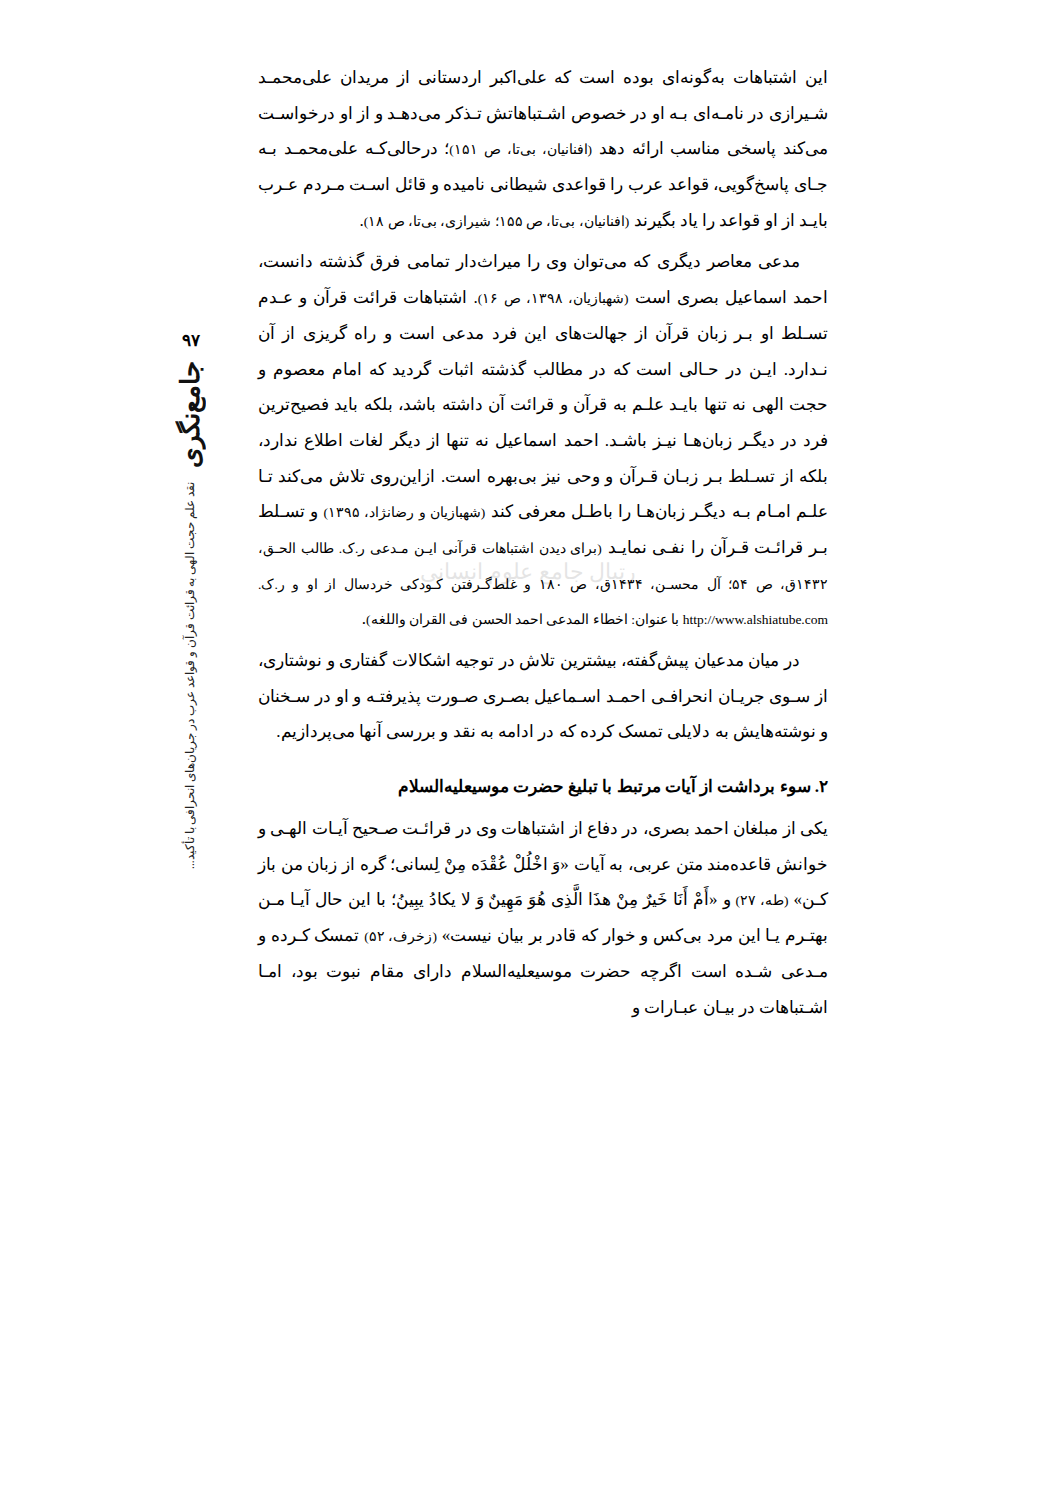رتبال جامع علوم انسانی
۹۷
جامع‌نگری
نقد علم حجت الهی به قرائت قرآن و قواعد عرب در جریان‌های انحرافی با تأکید...
این اشتباهات به‌گونه‌ای بوده است که علی‌اکبر اردستانی از مریدان علی‌محمـد شـیرازی در نامـه‌ای بـه او در خصوص اشـتباهاتش تـذکر می‌دهـد و از او درخواسـت می‌کند پاسخی مناسب ارائه دهد (افنانیان، بی‌تا، ص ۱۵۱)؛ درحالی‌کـه علی‌محمـد بـه جـای پاسخ‌گویی، قواعد عرب را قواعدی شیطانی نامیده و قائل اسـت مـردم عـرب بایـد از او قواعد را یاد بگیرند (افنانیان، بی‌تا، ص ۱۵۵؛ شیرازی، بی‌تا، ص ۱۸).
مدعی معاصر دیگری که می‌توان وی را میراث‌دار تمامی فرق گذشته دانست، احمد اسماعیل بصری است (شهبازیان، ۱۳۹۸، ص ۱۶). اشتباهات قرائت قرآن و عـدم تسـلط او بـر زبان قرآن از جهالت‌های این فرد مدعی است و راه گریزی از آن نـدارد. ایـن در حـالی است که در مطالب گذشته اثبات گردید که امام معصوم و حجت الهی نه تنها بایـد علـم به قرآن و قرائت آن داشته باشد، بلکه باید فصیح‌ترین فرد در دیگـر زبان‌هـا نیـز باشـد. احمد اسماعیل نه تنها از دیگر لغات اطلاع ندارد، بلکه از تسـلط بـر زبـان قـرآن و وحی نیز بی‌بهره است. ازاین‌روی تلاش می‌کند تـا علـم امـام بـه دیگـر زبان‌هـا را باطـل معرفی کند (شهبازیان و رضانژاد، ۱۳۹۵) و تسـلط بـر قرائـت قـرآن را نفـی نمایـد (برای دیدن اشتباهات قرآنی ایـن مـدعی ر.ک. طالب الحـق، ۱۴۳۲ق، ص ۵۴؛ آل محسـن، ۱۴۳۴ق، ص ۱۸۰ و غلط‌گـرفتن کـودکی خردسال از او و ر.ک. http://www.alshiatube.com با عنوان: اخطاء المدعی احمد الحسن فی القران واللغه).
در میان مدعیان پیش‌گفته، بیشترین تلاش در توجیه اشکالات گفتاری و نوشتاری، از سـوی جریـان انحرافـی احمـد اسـماعیل بصـری صـورت پذیرفتـه و او در سـخنان و نوشته‌هایش به دلایلی تمسک کرده که در ادامه به نقد و بررسی آنها می‌پردازیم.
۲. سوء برداشت از آیات مرتبط با تبلیغ حضرت موسیعلیه‌السلام
یکی از مبلغان احمد بصری، در دفاع از اشتباهات وی در قرائـت صـحیح آیـات الهـی و خوانش قاعده‌مند متن عربی، به آیات «وَ اخْلُلْ عُقْدَه مِنْ لِسانی؛ گره از زبان من باز کـن» (طه، ۲۷) و «أَمْ أَنَا خَیرٌ مِنْ هذَا الَّذِی هُوَ مَهِینٌ وَ لا یکادُ یبِینُ؛ با این حال آیـا مـن بهتـرم یـا این مرد بی‌کس و خوار که قادر بر بیان نیست» (زخرف، ۵۲) تمسک کـرده و مـدعی شـده است اگرچه حضرت موسیعلیه‌السلام دارای مقام نبوت بود، امـا اشـتباهات در بیـان عبـارات و